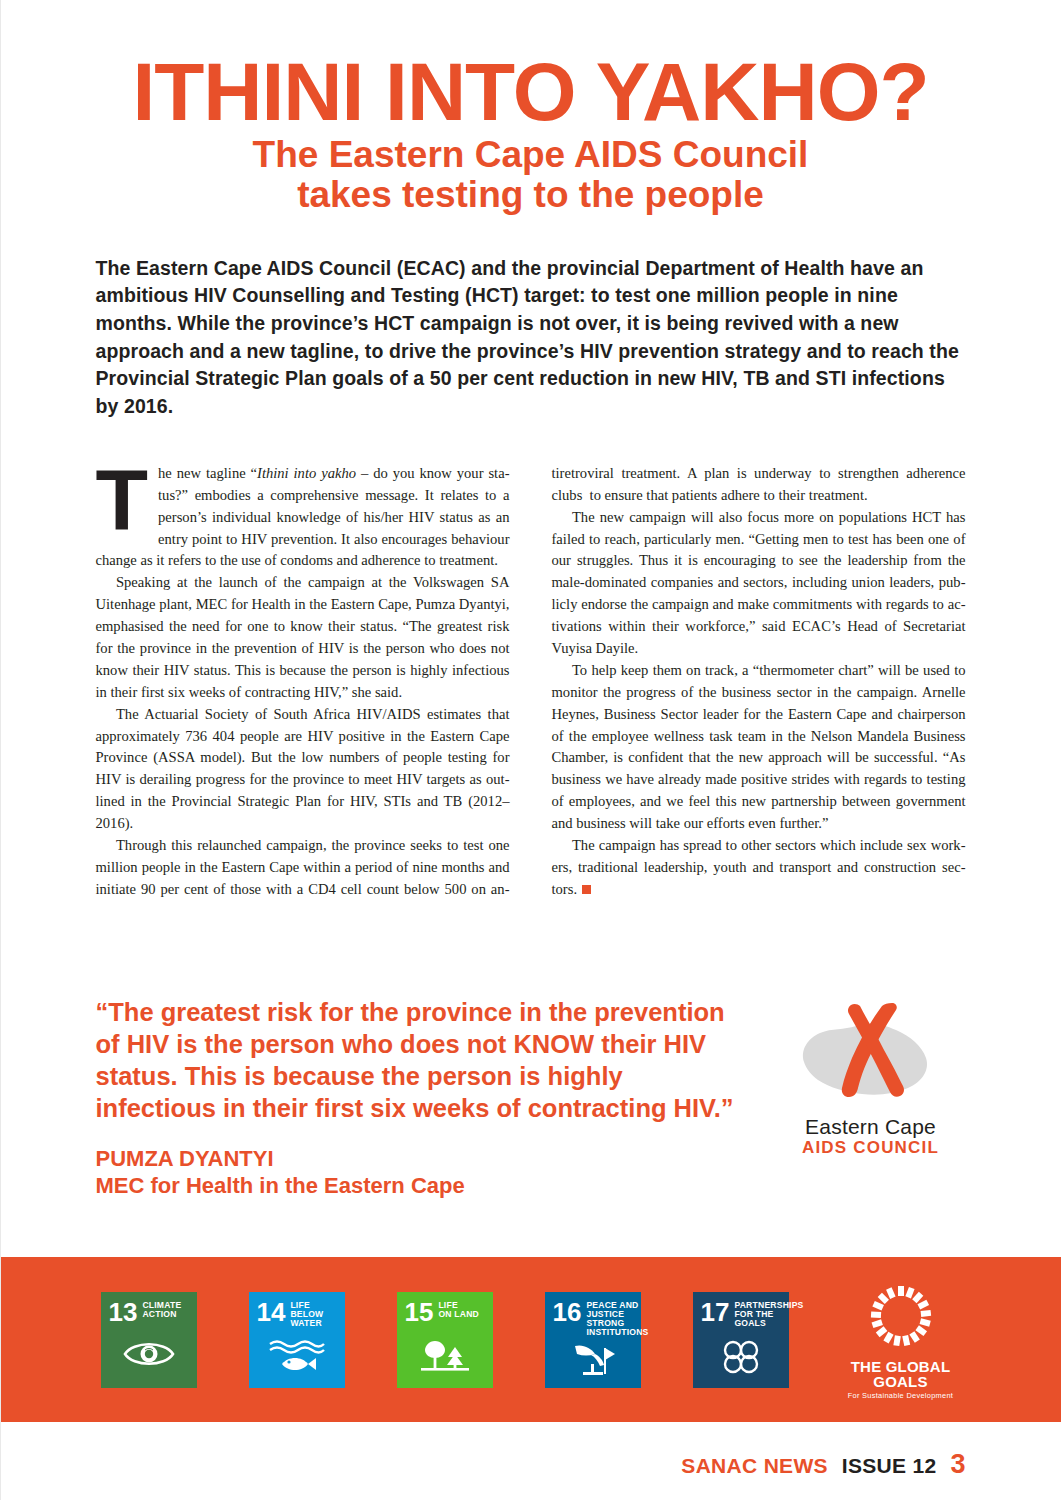Ithini into yakho?
The Eastern Cape AIDS Council
takes testing to the people
The Eastern Cape AIDS Council (ECAC) and the provincial Department of Health have an ambitious HIV Counselling and Testing (HCT) target: to test one million people in nine months. While the province’s HCT campaign is not over, it is being revived with a new approach and a new tagline, to drive the province’s HIV prevention strategy and to reach the Provincial Strategic Plan goals of a 50 per cent reduction in new HIV, TB and STI infections by 2016.
The new tagline “Ithini into yakho – do you know your status?” embodies a comprehensive message. It relates to a person’s individual knowledge of his/her HIV status as an entry point to HIV prevention. It also encourages behaviour change as it refers to the use of condoms and adherence to treatment.
Speaking at the launch of the campaign at the Volkswagen SA Uitenhage plant, MEC for Health in the Eastern Cape, Pumza Dyantyi, emphasised the need for one to know their status. “The greatest risk for the province in the prevention of HIV is the person who does not know their HIV status. This is because the person is highly infectious in their first six weeks of contracting HIV,” she said.
The Actuarial Society of South Africa HIV/AIDS estimates that approximately 736 404 people are HIV positive in the Eastern Cape Province (ASSA model). But the low numbers of people testing for HIV is derailing progress for the province to meet HIV targets as outlined in the Provincial Strategic Plan for HIV, STIs and TB (2012–2016).
Through this relaunched campaign, the province seeks to test one million people in the Eastern Cape within a period of nine months and initiate 90 per cent of those with a CD4 cell count below 500 on antiretroviral treatment. A plan is underway to strengthen adherence clubs to ensure that patients adhere to their treatment.
The new campaign will also focus more on populations HCT has failed to reach, particularly men. “Getting men to test has been one of our struggles. Thus it is encouraging to see the leadership from the male-dominated companies and sectors, including union leaders, publicly endorse the campaign and make commitments with regards to activations within their workforce,” said ECAC’s Head of Secretariat Vuyisa Dayile.
To help keep them on track, a “thermometer chart” will be used to monitor the progress of the business sector in the campaign. Arnelle Heynes, Business Sector leader for the Eastern Cape and chairperson of the employee wellness task team in the Nelson Mandela Business Chamber, is confident that the new approach will be successful. “As business we have already made positive strides with regards to testing of employees, and we feel this new partnership between government and business will take our efforts even further.”
The campaign has spread to other sectors which include sex workers, traditional leadership, youth and transport and construction sectors.
“The greatest risk for the province in the prevention of HIV is the person who does not KNOW their HIV status. This is because the person is highly infectious in their first six weeks of contracting HIV.” PUMZA DYANTYI
MEC for Health in the Eastern Cape
Eastern Cape AIDS COUNCIL
13 Climate
Action
14 Life Below
Water
15 Life
On Land
16 Peace and Justice
Strong Institutions
17 Partnerships
For the Goals
THE GLOBAL GOALS
For Sustainable Development
SANAC NEWS ISSUE 12 3